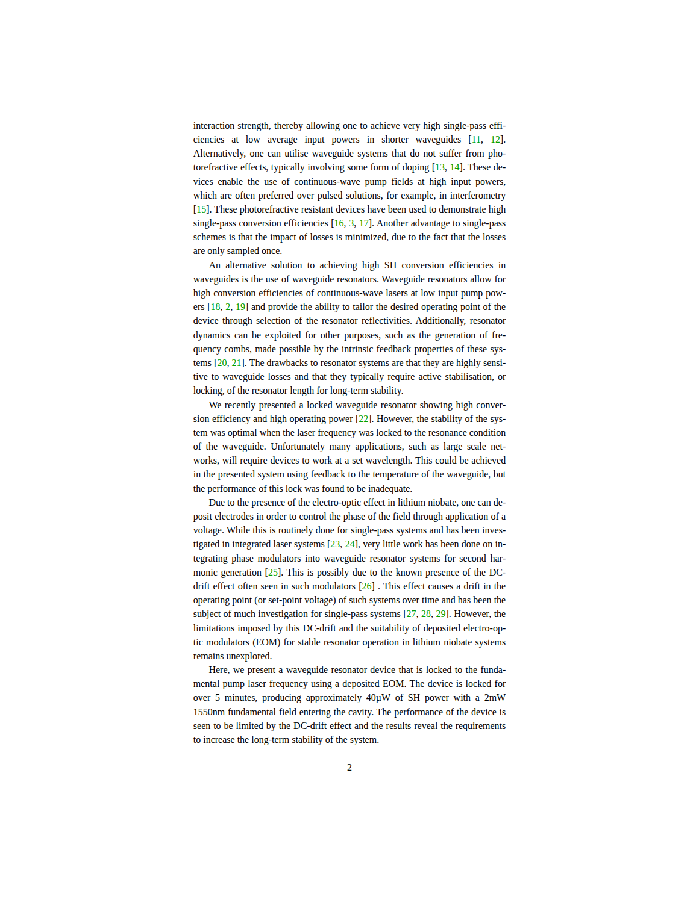interaction strength, thereby allowing one to achieve very high single-pass efficiencies at low average input powers in shorter waveguides [11, 12]. Alternatively, one can utilise waveguide systems that do not suffer from photorefractive effects, typically involving some form of doping [13, 14]. These devices enable the use of continuous-wave pump fields at high input powers, which are often preferred over pulsed solutions, for example, in interferometry [15]. These photorefractive resistant devices have been used to demonstrate high single-pass conversion efficiencies [16, 3, 17]. Another advantage to single-pass schemes is that the impact of losses is minimized, due to the fact that the losses are only sampled once.
An alternative solution to achieving high SH conversion efficiencies in waveguides is the use of waveguide resonators. Waveguide resonators allow for high conversion efficiencies of continuous-wave lasers at low input pump powers [18, 2, 19] and provide the ability to tailor the desired operating point of the device through selection of the resonator reflectivities. Additionally, resonator dynamics can be exploited for other purposes, such as the generation of frequency combs, made possible by the intrinsic feedback properties of these systems [20, 21]. The drawbacks to resonator systems are that they are highly sensitive to waveguide losses and that they typically require active stabilisation, or locking, of the resonator length for long-term stability.
We recently presented a locked waveguide resonator showing high conversion efficiency and high operating power [22]. However, the stability of the system was optimal when the laser frequency was locked to the resonance condition of the waveguide. Unfortunately many applications, such as large scale networks, will require devices to work at a set wavelength. This could be achieved in the presented system using feedback to the temperature of the waveguide, but the performance of this lock was found to be inadequate.
Due to the presence of the electro-optic effect in lithium niobate, one can deposit electrodes in order to control the phase of the field through application of a voltage. While this is routinely done for single-pass systems and has been investigated in integrated laser systems [23, 24], very little work has been done on integrating phase modulators into waveguide resonator systems for second harmonic generation [25]. This is possibly due to the known presence of the DC-drift effect often seen in such modulators [26] . This effect causes a drift in the operating point (or set-point voltage) of such systems over time and has been the subject of much investigation for single-pass systems [27, 28, 29]. However, the limitations imposed by this DC-drift and the suitability of deposited electro-optic modulators (EOM) for stable resonator operation in lithium niobate systems remains unexplored.
Here, we present a waveguide resonator device that is locked to the fundamental pump laser frequency using a deposited EOM. The device is locked for over 5 minutes, producing approximately 40µW of SH power with a 2mW 1550nm fundamental field entering the cavity. The performance of the device is seen to be limited by the DC-drift effect and the results reveal the requirements to increase the long-term stability of the system.
2